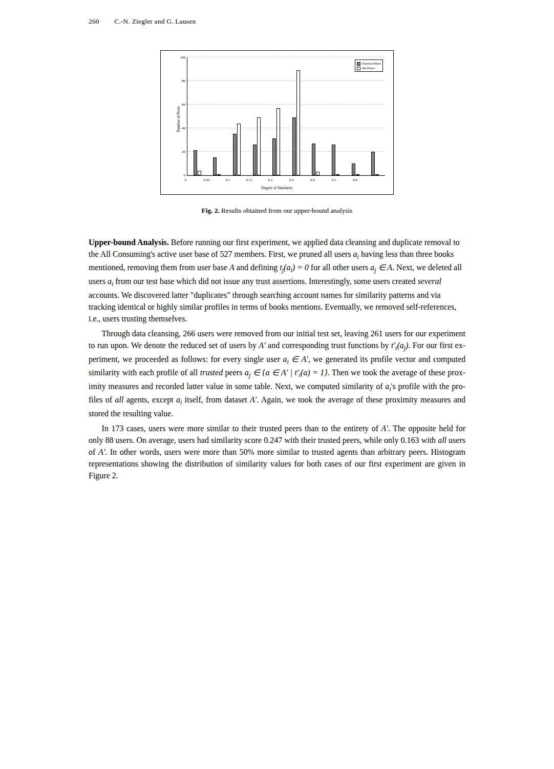260 C.-N. Ziegler and G. Lausen
Number of Peers
Trusted Peers
All Peers
100
80
60
40
20
0
0 0.05 0.1 0.15 0.2 0.3 0.4 0.5 0.6
Degree of Similarity
Fig. 2. Results obtained from our upper-bound analysis
Upper-bound Analysis.
Before running our first experiment, we applied data cleansing and duplicate removal to the All Consuming's active user base of 527 members. First, we pruned all users ai having less than three books mentioned, removing them from user base A and defining tj(ai) = 0 for all other users aj ∈ A. Next, we deleted all users ai from our test base which did not issue any trust assertions. Interestingly, some users created several accounts. We discovered latter "duplicates" through searching account names for similarity patterns and via tracking identical or highly similar profiles in terms of books mentions. Eventually, we removed self-references, i.e., users trusting themselves.
Through data cleansing, 266 users were removed from our initial test set, leaving 261 users for our experiment to run upon. We denote the reduced set of users by A′ and corresponding trust functions by t′i(aj). For our first experiment, we proceeded as follows: for every single user ai ∈ A′, we generated its profile vector and computed similarity with each profile of all trusted peers aj ∈ {a ∈ A′ | t′i(a) = 1}. Then we took the average of these proximity measures and recorded latter value in some table. Next, we computed similarity of ai's profile with the profiles of all agents, except ai itself, from dataset A′. Again, we took the average of these proximity measures and stored the resulting value.
In 173 cases, users were more similar to their trusted peers than to the entirety of A′. The opposite held for only 88 users. On average, users had similarity score 0.247 with their trusted peers, while only 0.163 with all users of A′. In other words, users were more than 50% more similar to trusted agents than arbitrary peers. Histogram representations showing the distribution of similarity values for both cases of our first experiment are given in Figure 2.